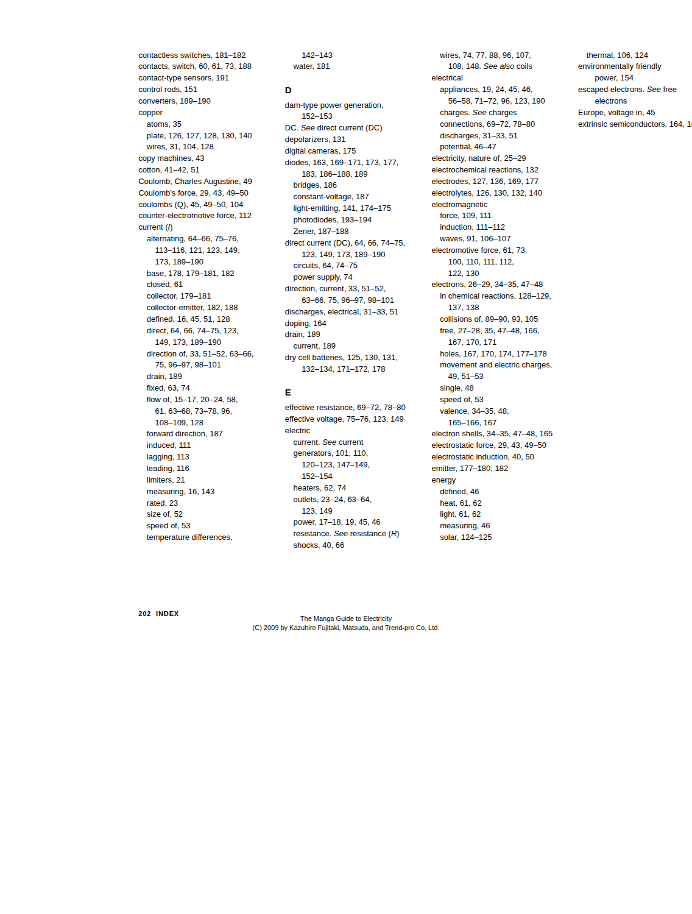contactless switches, 181–182
contacts, switch, 60, 61, 73, 188
contact-type sensors, 191
control rods, 151
converters, 189–190
copper
atoms, 35
plate, 126, 127, 128, 130, 140
wires, 31, 104, 128
copy machines, 43
cotton, 41–42, 51
Coulomb, Charles Augustine, 49
Coulomb’s force, 29, 43, 49–50
coulombs (Q), 45, 49–50, 104
counter-electromotive force, 112
current (I)
alternating, 64–66, 75–76,
113–116, 121, 123, 149,
173, 189–190
base, 178, 179–181, 182
closed, 61
collector, 179–181
collector-emitter, 182, 188
defined, 16, 45, 51, 128
direct, 64, 66, 74–75, 123,
149, 173, 189–190
direction of, 33, 51–52, 63–66,
75, 96–97, 98–101
drain, 189
fixed, 63, 74
flow of, 15–17, 20–24, 58,
61, 63–68, 73–78, 96,
108–109, 128
forward direction, 187
induced, 111
lagging, 113
leading, 116
limiters, 21
measuring, 16, 143
rated, 23
size of, 52
speed of, 53
temperature differences,
142–143
water, 181
D
dam-type power generation,
152–153
DC. See direct current (DC)
depolarizers, 131
digital cameras, 175
diodes, 163, 169–171, 173, 177,
183, 186–188, 189
bridges, 186
constant-voltage, 187
light-emitting, 141, 174–175
photodiodes, 193–194
Zener, 187–188
direct current (DC), 64, 66, 74–75,
123, 149, 173, 189–190
circuits, 64, 74–75
power supply, 74
direction, current, 33, 51–52,
63–66, 75, 96–97, 98–101
discharges, electrical, 31–33, 51
doping, 164
drain, 189
current, 189
dry cell batteries, 125, 130, 131,
132–134, 171–172, 178
E
effective resistance, 69–72, 78–80
effective voltage, 75–76, 123, 149
electric
current. See current
generators, 101, 110,
120–123, 147–149,
152–154
heaters, 62, 74
outlets, 23–24, 63–64,
123, 149
power, 17–18, 19, 45, 46
resistance. See resistance (R)
shocks, 40, 66
wires, 74, 77, 88, 96, 107,
108, 148. See also coils
electrical
appliances, 19, 24, 45, 46,
56–58, 71–72, 96, 123, 190
charges. See charges
connections, 69–72, 78–80
discharges, 31–33, 51
potential, 46–47
electricity, nature of, 25–29
electrochemical reactions, 132
electrodes, 127, 136, 169, 177
electrolytes, 126, 130, 132, 140
electromagnetic
force, 109, 111
induction, 111–112
waves, 91, 106–107
electromotive force, 61, 73,
100, 110, 111, 112,
122, 130
electrons, 26–29, 34–35, 47–48
in chemical reactions, 128–129,
137, 138
collisions of, 89–90, 93, 105
free, 27–28, 35, 47–48, 166,
167, 170, 171
holes, 167, 170, 174, 177–178
movement and electric charges,
49, 51–53
single, 48
speed of, 53
valence, 34–35, 48,
165–166, 167
electron shells, 34–35, 47–48, 165
electrostatic force, 29, 43, 49–50
electrostatic induction, 40, 50
emitter, 177–180, 182
energy
defined, 46
heat, 61, 62
light, 61, 62
measuring, 46
solar, 124–125
thermal, 106, 124
environmentally friendly
power, 154
escaped electrons. See free
electrons
Europe, voltage in, 45
extrinsic semiconductors, 164, 168
202 INDEX
The Manga Guide to Electricity
(C) 2009 by Kazuhiro Fujitaki, Matsuda, and Trend-pro Co, Ltd.